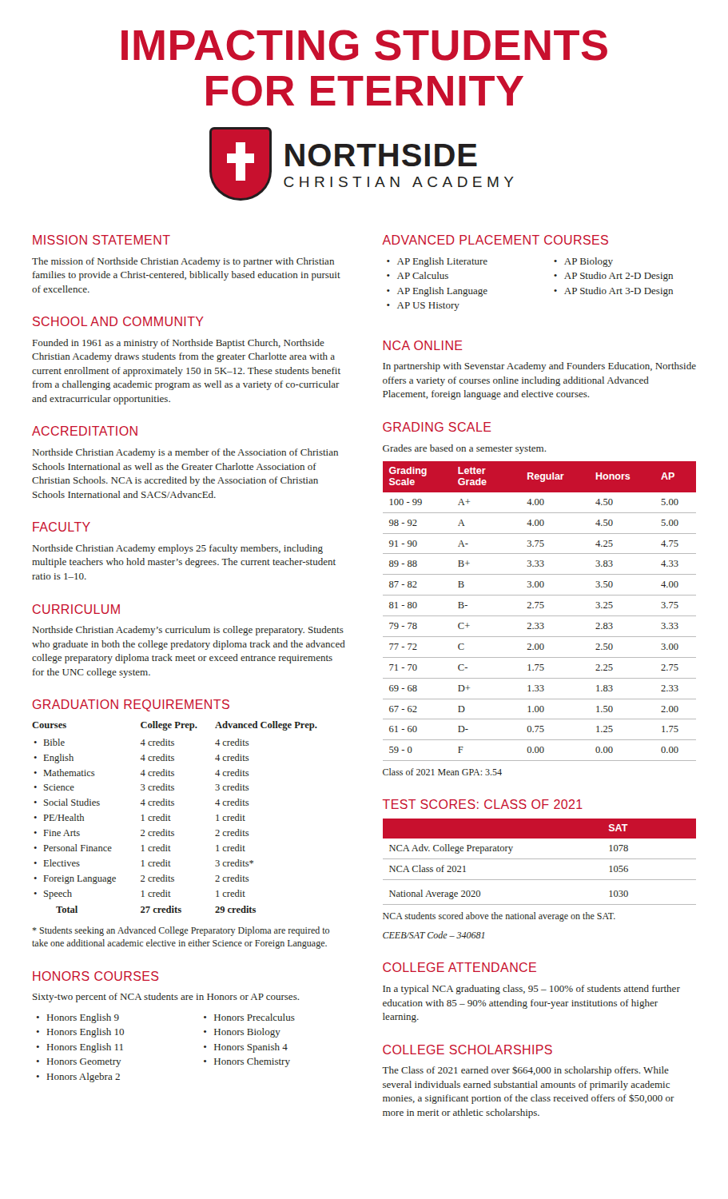Impacting Students
for Eternity
NORTHSIDE
CHRISTIAN ACADEMY
Mission Statement
The mission of Northside Christian Academy is to partner with Christian families to provide a Christ-centered, biblically based education in pursuit of excellence.
School and Community
Founded in 1961 as a ministry of Northside Baptist Church, Northside Christian Academy draws students from the greater Charlotte area with a current enrollment of approximately 150 in 5K–12. These students benefit from a challenging academic program as well as a variety of co-curricular and extracurricular opportunities.
Accreditation
Northside Christian Academy is a member of the Association of Christian Schools International as well as the Greater Charlotte Association of Christian Schools. NCA is accredited by the Association of Christian Schools International and SACS/AdvancEd.
Faculty
Northside Christian Academy employs 25 faculty members, including multiple teachers who hold master’s degrees. The current teacher-student ratio is 1–10.
Curriculum
Northside Christian Academy’s curriculum is college preparatory. Students who graduate in both the college predatory diploma track and the advanced college preparatory diploma track meet or exceed entrance requirements for the UNC college system.
Graduation Requirements
| Courses | College Prep. | Advanced College Prep. |
| --- | --- | --- |
| Bible | 4 credits | 4 credits |
| English | 4 credits | 4 credits |
| Mathematics | 4 credits | 4 credits |
| Science | 3 credits | 3 credits |
| Social Studies | 4 credits | 4 credits |
| PE/Health | 1 credit | 1 credit |
| Fine Arts | 2 credits | 2 credits |
| Personal Finance | 1 credit | 1 credit |
| Electives | 1 credit | 3 credits* |
| Foreign Language | 2 credits | 2 credits |
| Speech | 1 credit | 1 credit |
| Total | 27 credits | 29 credits |
* Students seeking an Advanced College Preparatory Diploma are required to take one additional academic elective in either Science or Foreign Language.
Honors Courses
Sixty-two percent of NCA students are in Honors or AP courses.
Honors English 9
Honors English 10
Honors English 11
Honors Geometry
Honors Algebra 2
Honors Precalculus
Honors Biology
Honors Spanish 4
Honors Chemistry
Advanced Placement Courses
AP English Literature
AP Calculus
AP English Language
AP US History
AP Biology
AP Studio Art 2-D Design
AP Studio Art 3-D Design
NCA Online
In partnership with Sevenstar Academy and Founders Education, Northside offers a variety of courses online including additional Advanced Placement, foreign language and elective courses.
Grading Scale
Grades are based on a semester system.
| Grading Scale | Letter Grade | Regular | Honors | AP |
| --- | --- | --- | --- | --- |
| 100 - 99 | A+ | 4.00 | 4.50 | 5.00 |
| 98 - 92 | A | 4.00 | 4.50 | 5.00 |
| 91 - 90 | A- | 3.75 | 4.25 | 4.75 |
| 89 - 88 | B+ | 3.33 | 3.83 | 4.33 |
| 87 - 82 | B | 3.00 | 3.50 | 4.00 |
| 81 - 80 | B- | 2.75 | 3.25 | 3.75 |
| 79 - 78 | C+ | 2.33 | 2.83 | 3.33 |
| 77 - 72 | C | 2.00 | 2.50 | 3.00 |
| 71 - 70 | C- | 1.75 | 2.25 | 2.75 |
| 69 - 68 | D+ | 1.33 | 1.83 | 2.33 |
| 67 - 62 | D | 1.00 | 1.50 | 2.00 |
| 61 - 60 | D- | 0.75 | 1.25 | 1.75 |
| 59 - 0 | F | 0.00 | 0.00 | 0.00 |
Class of 2021 Mean GPA: 3.54
Test Scores: Class of 2021
| | SAT |
| --- | --- |
| NCA Adv. College Preparatory | 1078 |
| NCA Class of 2021 | 1056 |
| National Average 2020 | 1030 |
NCA students scored above the national average on the SAT.
CEEB/SAT Code – 340681
College Attendance
In a typical NCA graduating class, 95 – 100% of students attend further education with 85 – 90% attending four-year institutions of higher learning.
College Scholarships
The Class of 2021 earned over $664,000 in scholarship offers. While several individuals earned substantial amounts of primarily academic monies, a significant portion of the class received offers of $50,000 or more in merit or athletic scholarships.